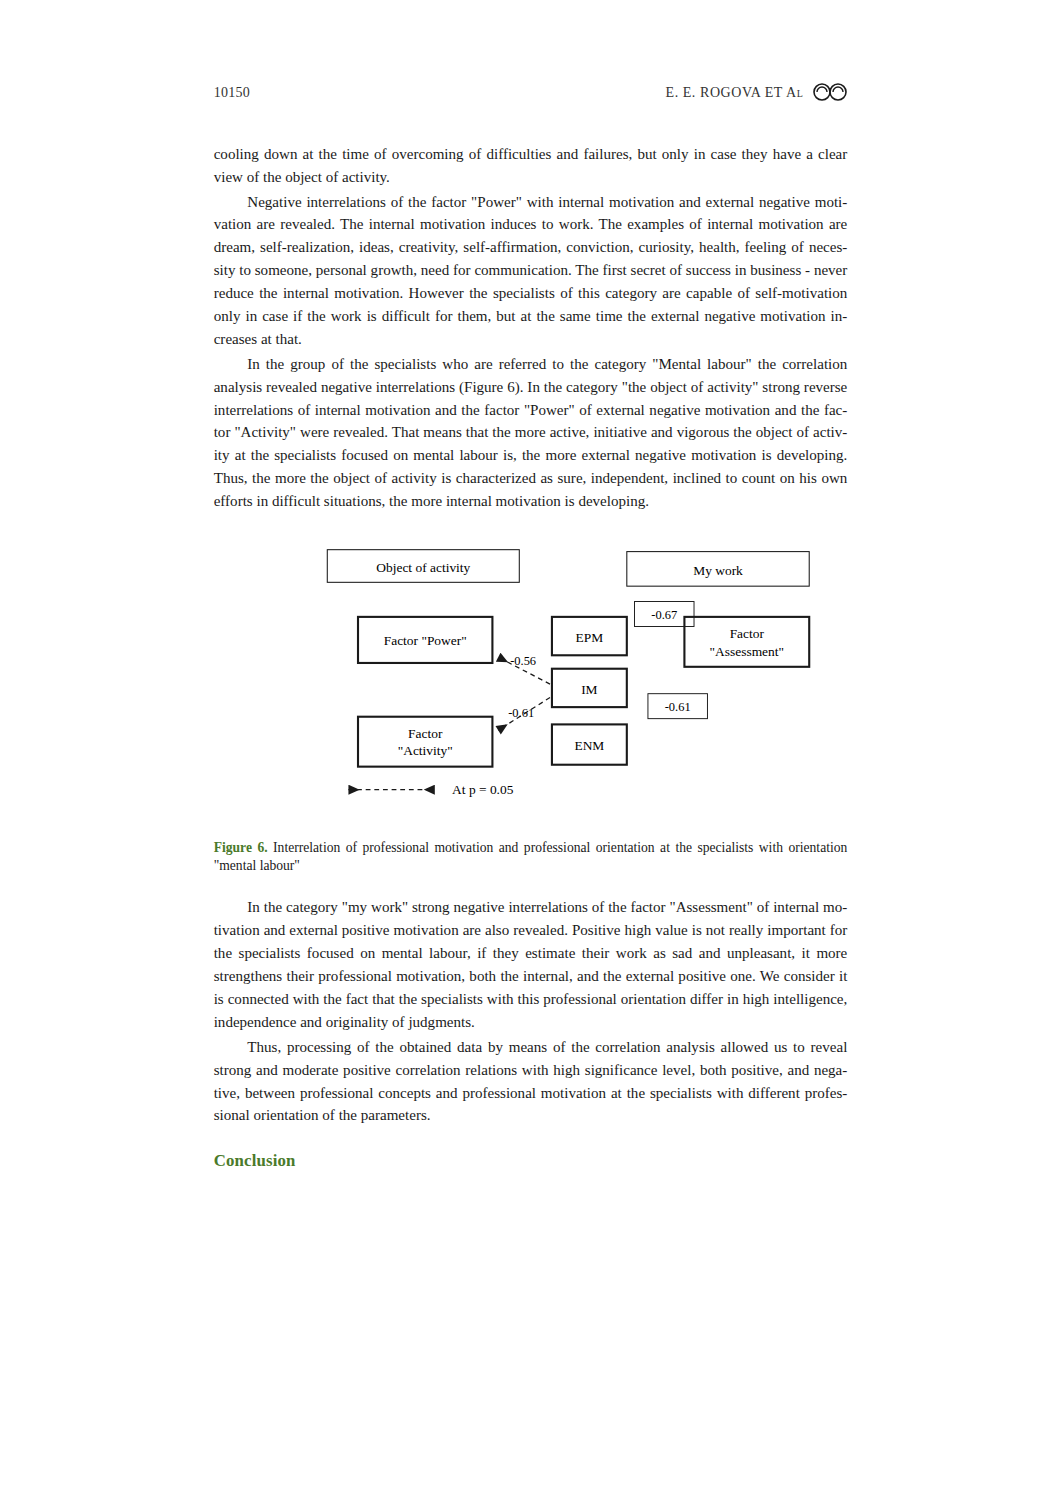10150 E. E. ROGOVA ET Al
cooling down at the time of overcoming of difficulties and failures, but only in case they have a clear view of the object of activity.
Negative interrelations of the factor "Power" with internal motivation and external negative motivation are revealed. The internal motivation induces to work. The examples of internal motivation are dream, self-realization, ideas, creativity, self-affirmation, conviction, curiosity, health, feeling of necessity to someone, personal growth, need for communication. The first secret of success in business - never reduce the internal motivation. However the specialists of this category are capable of self-motivation only in case if the work is difficult for them, but at the same time the external negative motivation increases at that.
In the group of the specialists who are referred to the category "Mental labour" the correlation analysis revealed negative interrelations (Figure 6). In the category "the object of activity" strong reverse interrelations of internal motivation and the factor "Power" of external negative motivation and the factor "Activity" were revealed. That means that the more active, initiative and vigorous the object of activity at the specialists focused on mental labour is, the more external negative motivation is developing. Thus, the more the object of activity is characterized as sure, independent, inclined to count on his own efforts in difficult situations, the more internal motivation is developing.
Object of activity My work Factor "Power" Factor "Activity" EPM IM ENM Factor "Assessment" -0.67 -0.61 -0.56 -0.61 At p = 0.05
Figure 6. Interrelation of professional motivation and professional orientation at the specialists with orientation "mental labour"
In the category "my work" strong negative interrelations of the factor "Assessment" of internal motivation and external positive motivation are also revealed. Positive high value is not really important for the specialists focused on mental labour, if they estimate their work as sad and unpleasant, it more strengthens their professional motivation, both the internal, and the external positive one. We consider it is connected with the fact that the specialists with this professional orientation differ in high intelligence, independence and originality of judgments.
Thus, processing of the obtained data by means of the correlation analysis allowed us to reveal strong and moderate positive correlation relations with high significance level, both positive, and negative, between professional concepts and professional motivation at the specialists with different professional orientation of the parameters.
Conclusion